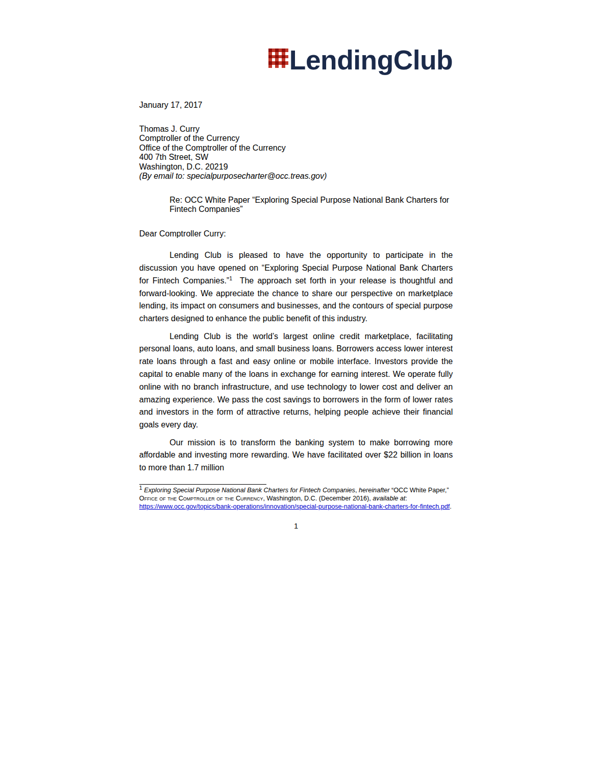LendingClub
January 17, 2017
Thomas J. Curry
Comptroller of the Currency
Office of the Comptroller of the Currency
400 7th Street, SW
Washington, D.C. 20219
(By email to: specialpurposecharter@occ.treas.gov)
Re: OCC White Paper “Exploring Special Purpose National Bank Charters for Fintech Companies”
Dear Comptroller Curry:
Lending Club is pleased to have the opportunity to participate in the discussion you have opened on “Exploring Special Purpose National Bank Charters for Fintech Companies.”1 The approach set forth in your release is thoughtful and forward-looking. We appreciate the chance to share our perspective on marketplace lending, its impact on consumers and businesses, and the contours of special purpose charters designed to enhance the public benefit of this industry.
Lending Club is the world’s largest online credit marketplace, facilitating personal loans, auto loans, and small business loans. Borrowers access lower interest rate loans through a fast and easy online or mobile interface. Investors provide the capital to enable many of the loans in exchange for earning interest. We operate fully online with no branch infrastructure, and use technology to lower cost and deliver an amazing experience. We pass the cost savings to borrowers in the form of lower rates and investors in the form of attractive returns, helping people achieve their financial goals every day.
Our mission is to transform the banking system to make borrowing more affordable and investing more rewarding. We have facilitated over $22 billion in loans to more than 1.7 million
1 Exploring Special Purpose National Bank Charters for Fintech Companies, hereinafter “OCC White Paper,” Office of the Comptroller of the Currency, Washington, D.C. (December 2016), available at:
https://www.occ.gov/topics/bank-operations/innovation/special-purpose-national-bank-charters-for-fintech.pdf.
1